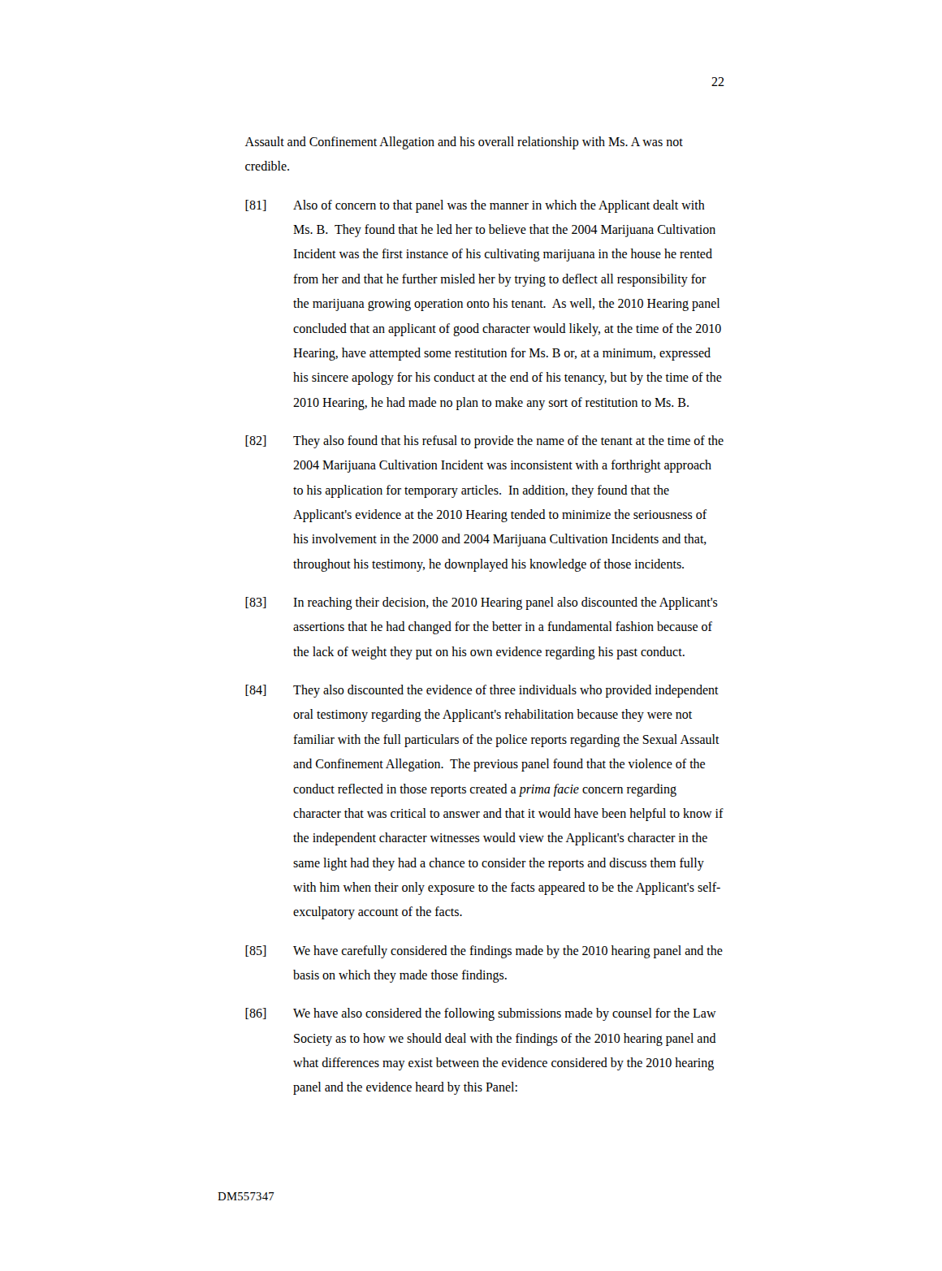22
Assault and Confinement Allegation and his overall relationship with Ms. A was not credible.
[81]
Also of concern to that panel was the manner in which the Applicant dealt with Ms. B. They found that he led her to believe that the 2004 Marijuana Cultivation Incident was the first instance of his cultivating marijuana in the house he rented from her and that he further misled her by trying to deflect all responsibility for the marijuana growing operation onto his tenant. As well, the 2010 Hearing panel concluded that an applicant of good character would likely, at the time of the 2010 Hearing, have attempted some restitution for Ms. B or, at a minimum, expressed his sincere apology for his conduct at the end of his tenancy, but by the time of the 2010 Hearing, he had made no plan to make any sort of restitution to Ms. B.
[82]
They also found that his refusal to provide the name of the tenant at the time of the 2004 Marijuana Cultivation Incident was inconsistent with a forthright approach to his application for temporary articles. In addition, they found that the Applicant's evidence at the 2010 Hearing tended to minimize the seriousness of his involvement in the 2000 and 2004 Marijuana Cultivation Incidents and that, throughout his testimony, he downplayed his knowledge of those incidents.
[83]
In reaching their decision, the 2010 Hearing panel also discounted the Applicant's assertions that he had changed for the better in a fundamental fashion because of the lack of weight they put on his own evidence regarding his past conduct.
[84]
They also discounted the evidence of three individuals who provided independent oral testimony regarding the Applicant's rehabilitation because they were not familiar with the full particulars of the police reports regarding the Sexual Assault and Confinement Allegation. The previous panel found that the violence of the conduct reflected in those reports created a prima facie concern regarding character that was critical to answer and that it would have been helpful to know if the independent character witnesses would view the Applicant's character in the same light had they had a chance to consider the reports and discuss them fully with him when their only exposure to the facts appeared to be the Applicant's self-exculpatory account of the facts.
[85]
We have carefully considered the findings made by the 2010 hearing panel and the basis on which they made those findings.
[86]
We have also considered the following submissions made by counsel for the Law Society as to how we should deal with the findings of the 2010 hearing panel and what differences may exist between the evidence considered by the 2010 hearing panel and the evidence heard by this Panel:
DM557347